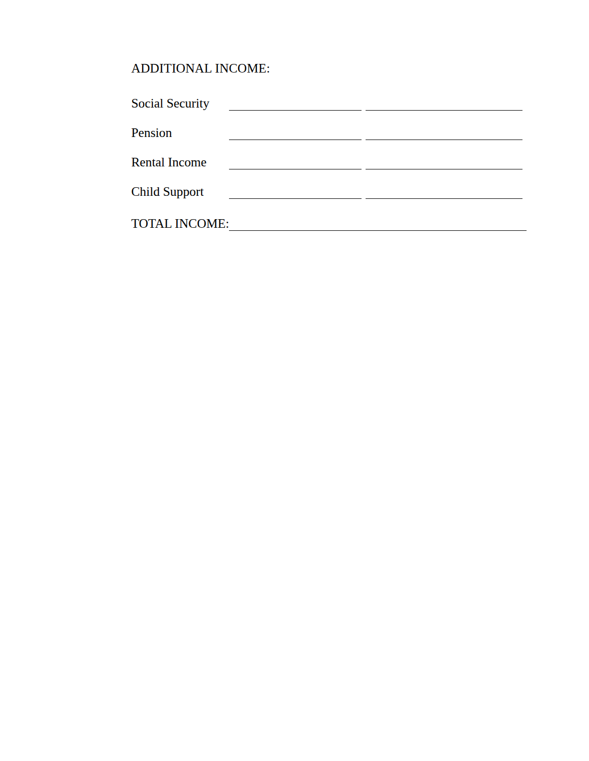ADDITIONAL INCOME:
| Social Security | | |
| Pension | | |
| Rental Income | | |
| Child Support | | |
| TOTAL INCOME: | | |